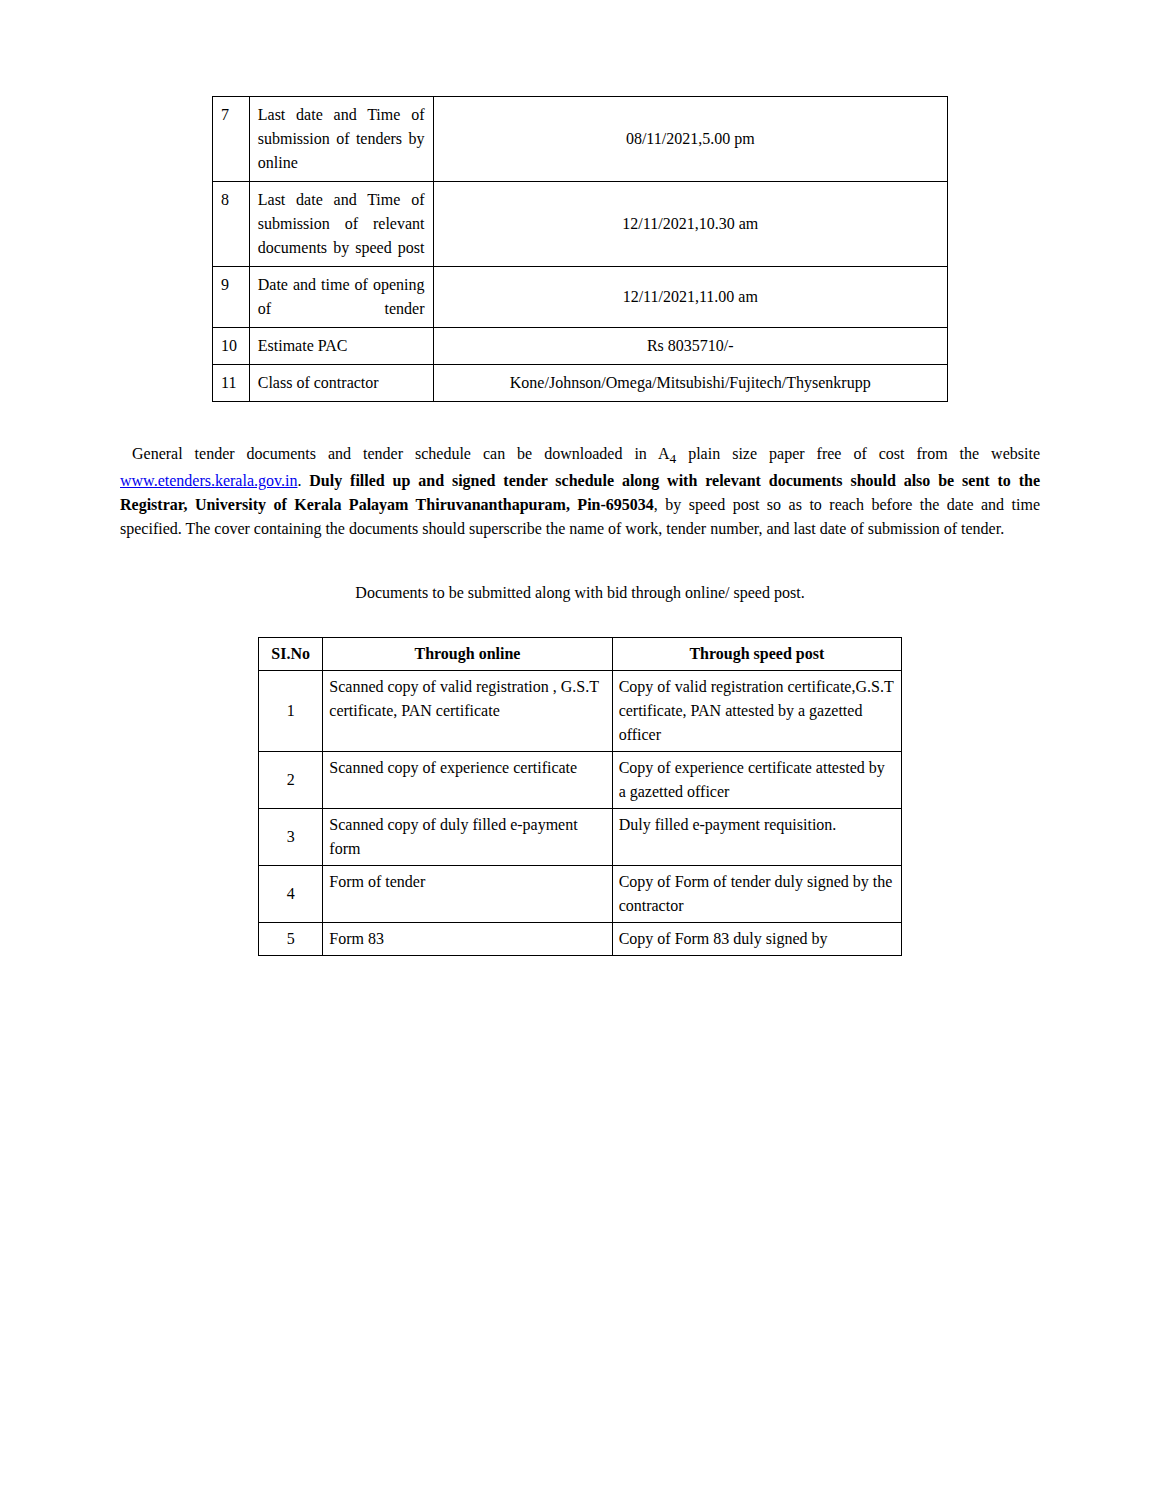| 7 | Last date and Time of submission of tenders by online | 08/11/2021,5.00 pm |
| 8 | Last date and Time of submission of relevant documents by speed post | 12/11/2021,10.30 am |
| 9 | Date and time of opening of tender | 12/11/2021,11.00 am |
| 10 | Estimate PAC | Rs 8035710/- |
| 11 | Class of contractor | Kone/Johnson/Omega/Mitsubishi/Fujitech/Thysenkrupp |
General tender documents and tender schedule can be downloaded in A4 plain size paper free of cost from the website www.etenders.kerala.gov.in. Duly filled up and signed tender schedule along with relevant documents should also be sent to the Registrar, University of Kerala Palayam Thiruvananthapuram, Pin-695034, by speed post so as to reach before the date and time specified. The cover containing the documents should superscribe the name of work, tender number, and last date of submission of tender.
Documents to be submitted along with bid through online/ speed post.
| SI.No | Through online | Through speed post |
| --- | --- | --- |
| 1 | Scanned copy of valid registration , G.S.T certificate, PAN certificate | Copy of valid registration certificate,G.S.T certificate, PAN attested by a gazetted officer |
| 2 | Scanned copy of experience certificate | Copy of experience certificate attested by a gazetted officer |
| 3 | Scanned copy of duly filled e-payment form | Duly filled e-payment requisition. |
| 4 | Form of tender | Copy of Form of tender duly signed by the contractor |
| 5 | Form 83 | Copy of Form 83 duly signed by |